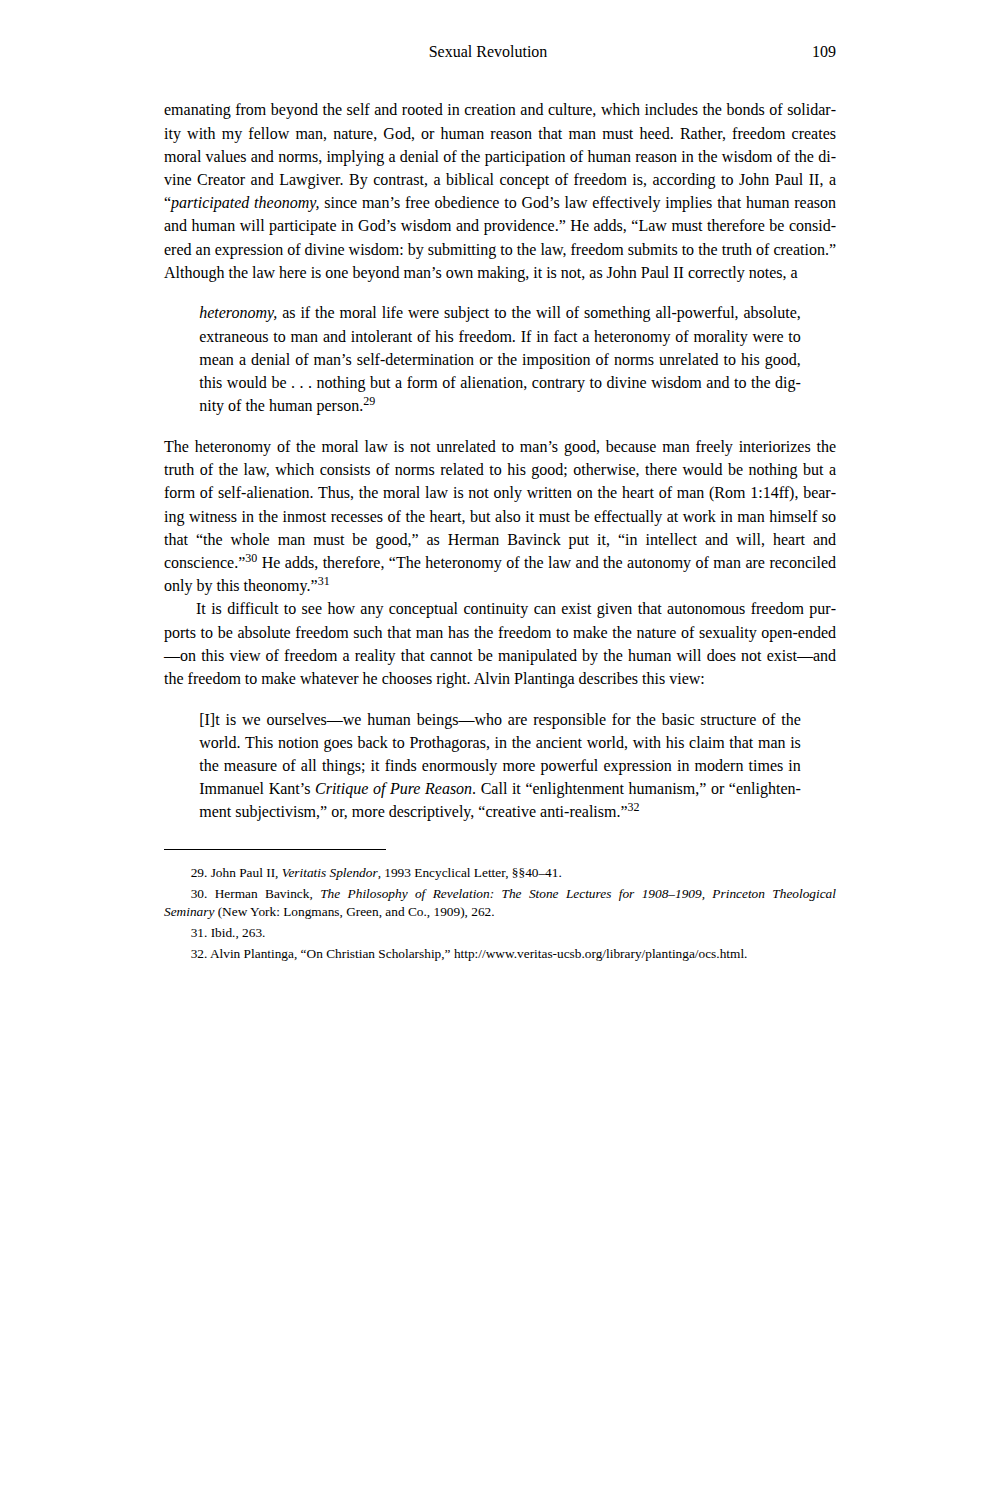Sexual Revolution 109
emanating from beyond the self and rooted in creation and culture, which includes the bonds of solidarity with my fellow man, nature, God, or human reason that man must heed. Rather, freedom creates moral values and norms, implying a denial of the participation of human reason in the wisdom of the divine Creator and Lawgiver. By contrast, a biblical concept of freedom is, according to John Paul II, a “participated theonomy, since man’s free obedience to God’s law effectively implies that human reason and human will participate in God’s wisdom and providence.” He adds, “Law must therefore be considered an expression of divine wisdom: by submitting to the law, freedom submits to the truth of creation.” Although the law here is one beyond man’s own making, it is not, as John Paul II correctly notes, a
heteronomy, as if the moral life were subject to the will of something all-powerful, absolute, extraneous to man and intolerant of his freedom. If in fact a heteronomy of morality were to mean a denial of man’s self-determination or the imposition of norms unrelated to his good, this would be . . . nothing but a form of alienation, contrary to divine wisdom and to the dignity of the human person.29
The heteronomy of the moral law is not unrelated to man’s good, because man freely interiorizes the truth of the law, which consists of norms related to his good; otherwise, there would be nothing but a form of self-alienation. Thus, the moral law is not only written on the heart of man (Rom 1:14ff), bearing witness in the inmost recesses of the heart, but also it must be effectually at work in man himself so that “the whole man must be good,” as Herman Bavinck put it, “in intellect and will, heart and conscience.”30 He adds, therefore, “The heteronomy of the law and the autonomy of man are reconciled only by this theonomy.”31
It is difficult to see how any conceptual continuity can exist given that autonomous freedom purports to be absolute freedom such that man has the freedom to make the nature of sexuality open-ended—on this view of freedom a reality that cannot be manipulated by the human will does not exist—and the freedom to make whatever he chooses right. Alvin Plantinga describes this view:
[I]t is we ourselves—we human beings—who are responsible for the basic structure of the world. This notion goes back to Prothagoras, in the ancient world, with his claim that man is the measure of all things; it finds enormously more powerful expression in modern times in Immanuel Kant’s Critique of Pure Reason. Call it “enlightenment humanism,” or “enlightenment subjectivism,” or, more descriptively, “creative anti-realism.”32
29. John Paul II, Veritatis Splendor, 1993 Encyclical Letter, §§40–41.
30. Herman Bavinck, The Philosophy of Revelation: The Stone Lectures for 1908–1909, Princeton Theological Seminary (New York: Longmans, Green, and Co., 1909), 262.
31. Ibid., 263.
32. Alvin Plantinga, “On Christian Scholarship,” http://www.veritas-ucsb.org/library/plantinga/ocs.html.